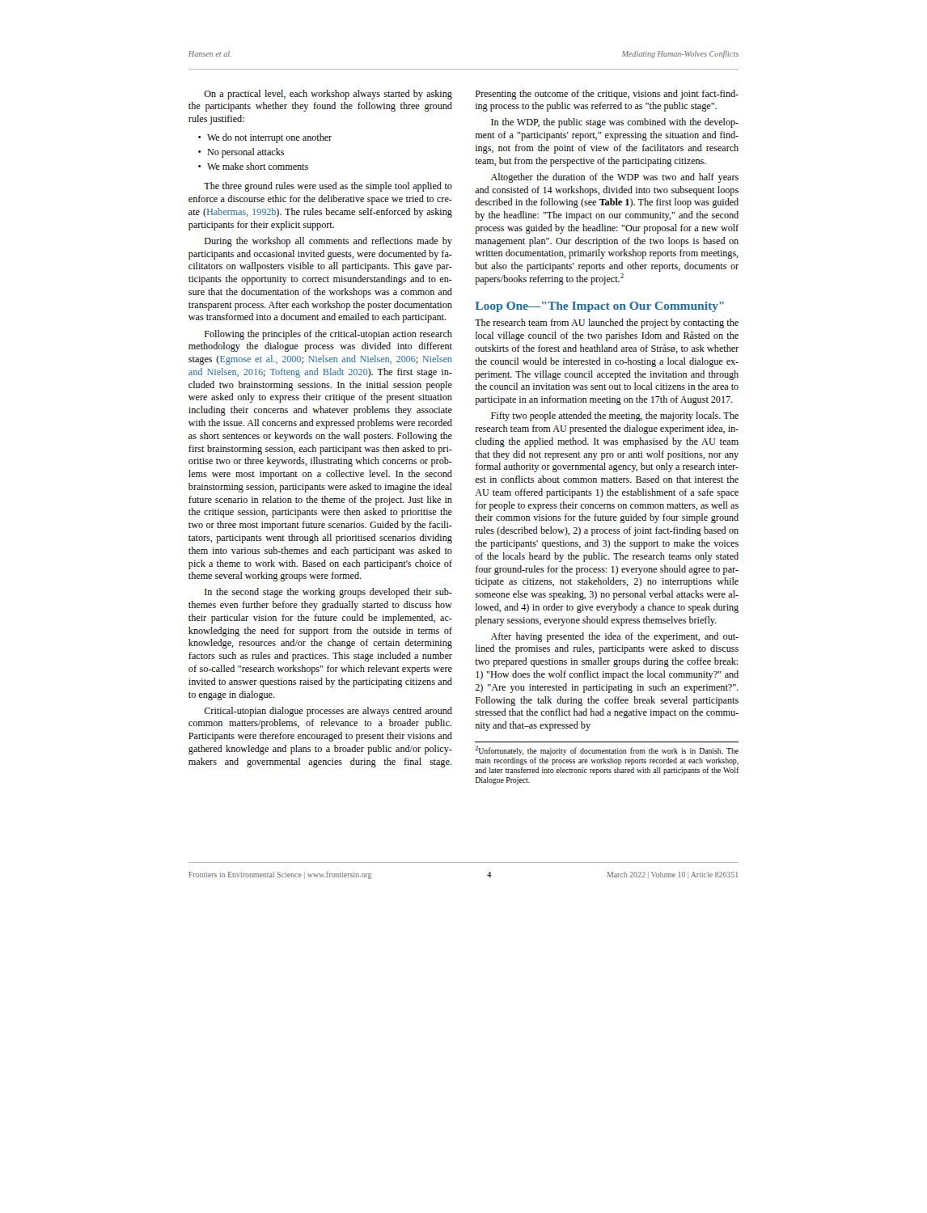Hansen et al.
Mediating Human-Wolves Conflicts
On a practical level, each workshop always started by asking the participants whether they found the following three ground rules justified:
We do not interrupt one another
No personal attacks
We make short comments
The three ground rules were used as the simple tool applied to enforce a discourse ethic for the deliberative space we tried to create (Habermas, 1992b). The rules became self-enforced by asking participants for their explicit support.
During the workshop all comments and reflections made by participants and occasional invited guests, were documented by facilitators on wallposters visible to all participants. This gave participants the opportunity to correct misunderstandings and to ensure that the documentation of the workshops was a common and transparent process. After each workshop the poster documentation was transformed into a document and emailed to each participant.
Following the principles of the critical-utopian action research methodology the dialogue process was divided into different stages (Egmose et al., 2000; Nielsen and Nielsen, 2006; Nielsen and Nielsen, 2016; Tofteng and Bladt 2020). The first stage included two brainstorming sessions. In the initial session people were asked only to express their critique of the present situation including their concerns and whatever problems they associate with the issue. All concerns and expressed problems were recorded as short sentences or keywords on the wall posters. Following the first brainstorming session, each participant was then asked to prioritise two or three keywords, illustrating which concerns or problems were most important on a collective level. In the second brainstorming session, participants were asked to imagine the ideal future scenario in relation to the theme of the project. Just like in the critique session, participants were then asked to prioritise the two or three most important future scenarios. Guided by the facilitators, participants went through all prioritised scenarios dividing them into various sub-themes and each participant was asked to pick a theme to work with. Based on each participant's choice of theme several working groups were formed.
In the second stage the working groups developed their sub-themes even further before they gradually started to discuss how their particular vision for the future could be implemented, acknowledging the need for support from the outside in terms of knowledge, resources and/or the change of certain determining factors such as rules and practices. This stage included a number of so-called "research workshops" for which relevant experts were invited to answer questions raised by the participating citizens and to engage in dialogue.
Critical-utopian dialogue processes are always centred around common matters/problems, of relevance to a broader public. Participants were therefore encouraged to present their visions and gathered knowledge and plans to a broader public and/or policymakers and governmental agencies during the final stage. Presenting the outcome of the critique, visions and joint fact-finding process to the public was referred to as "the public stage".
In the WDP, the public stage was combined with the development of a "participants' report," expressing the situation and findings, not from the point of view of the facilitators and research team, but from the perspective of the participating citizens.
Altogether the duration of the WDP was two and half years and consisted of 14 workshops, divided into two subsequent loops described in the following (see Table 1). The first loop was guided by the headline: "The impact on our community," and the second process was guided by the headline: "Our proposal for a new wolf management plan". Our description of the two loops is based on written documentation, primarily workshop reports from meetings, but also the participants' reports and other reports, documents or papers/books referring to the project.2
Loop One—"The Impact on Our Community"
The research team from AU launched the project by contacting the local village council of the two parishes Idom and Råsted on the outskirts of the forest and heathland area of Stråsø, to ask whether the council would be interested in co-hosting a local dialogue experiment. The village council accepted the invitation and through the council an invitation was sent out to local citizens in the area to participate in an information meeting on the 17th of August 2017.
Fifty two people attended the meeting, the majority locals. The research team from AU presented the dialogue experiment idea, including the applied method. It was emphasised by the AU team that they did not represent any pro or anti wolf positions, nor any formal authority or governmental agency, but only a research interest in conflicts about common matters. Based on that interest the AU team offered participants 1) the establishment of a safe space for people to express their concerns on common matters, as well as their common visions for the future guided by four simple ground rules (described below), 2) a process of joint fact-finding based on the participants' questions, and 3) the support to make the voices of the locals heard by the public. The research teams only stated four ground-rules for the process: 1) everyone should agree to participate as citizens, not stakeholders, 2) no interruptions while someone else was speaking, 3) no personal verbal attacks were allowed, and 4) in order to give everybody a chance to speak during plenary sessions, everyone should express themselves briefly.
After having presented the idea of the experiment, and outlined the promises and rules, participants were asked to discuss two prepared questions in smaller groups during the coffee break: 1) "How does the wolf conflict impact the local community?" and 2) "Are you interested in participating in such an experiment?". Following the talk during the coffee break several participants stressed that the conflict had had a negative impact on the community and that–as expressed by
2Unfortunately, the majority of documentation from the work is in Danish. The main recordings of the process are workshop reports recorded at each workshop, and later transferred into electronic reports shared with all participants of the Wolf Dialogue Project.
Frontiers in Environmental Science | www.frontiersin.org
4
March 2022 | Volume 10 | Article 826351